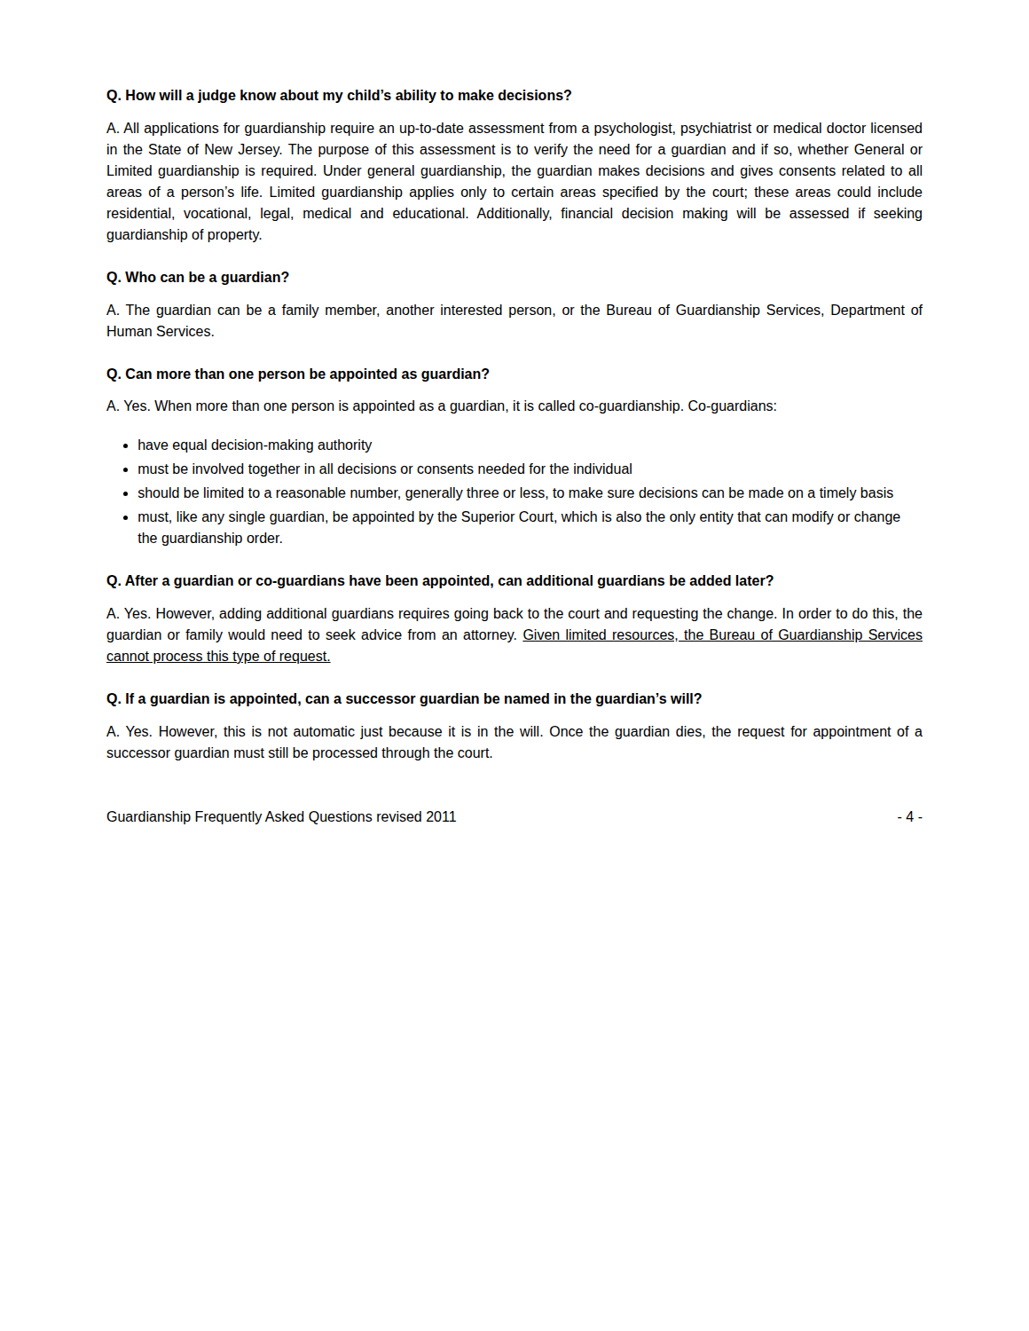Q. How will a judge know about my child’s ability to make decisions?
A. All applications for guardianship require an up-to-date assessment from a psychologist, psychiatrist or medical doctor licensed in the State of New Jersey. The purpose of this assessment is to verify the need for a guardian and if so, whether General or Limited guardianship is required. Under general guardianship, the guardian makes decisions and gives consents related to all areas of a person’s life. Limited guardianship applies only to certain areas specified by the court; these areas could include residential, vocational, legal, medical and educational. Additionally, financial decision making will be assessed if seeking guardianship of property.
Q. Who can be a guardian?
A. The guardian can be a family member, another interested person, or the Bureau of Guardianship Services, Department of Human Services.
Q. Can more than one person be appointed as guardian?
A. Yes. When more than one person is appointed as a guardian, it is called co-guardianship. Co-guardians:
have equal decision-making authority
must be involved together in all decisions or consents needed for the individual
should be limited to a reasonable number, generally three or less, to make sure decisions can be made on a timely basis
must, like any single guardian, be appointed by the Superior Court, which is also the only entity that can modify or change the guardianship order.
Q. After a guardian or co-guardians have been appointed, can additional guardians be added later?
A. Yes. However, adding additional guardians requires going back to the court and requesting the change. In order to do this, the guardian or family would need to seek advice from an attorney. Given limited resources, the Bureau of Guardianship Services cannot process this type of request.
Q. If a guardian is appointed, can a successor guardian be named in the guardian’s will?
A. Yes. However, this is not automatic just because it is in the will. Once the guardian dies, the request for appointment of a successor guardian must still be processed through the court.
Guardianship Frequently Asked Questions revised 2011 - 4 -